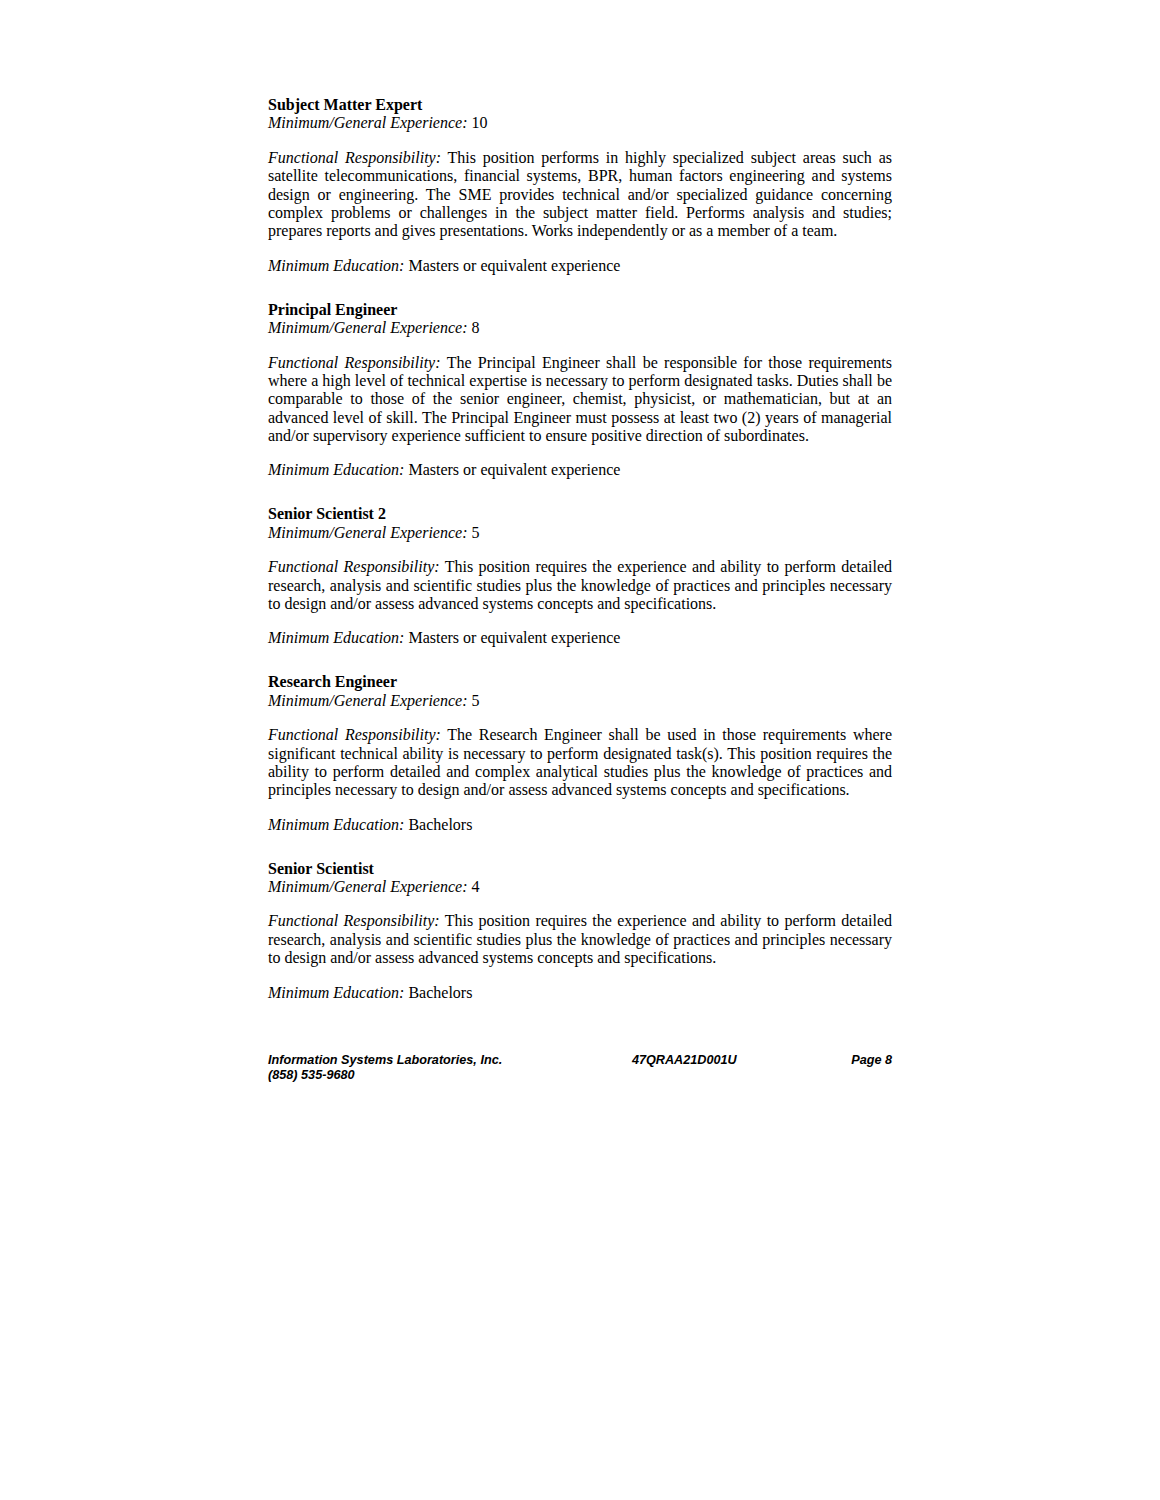Subject Matter Expert
Minimum/General Experience: 10
Functional Responsibility: This position performs in highly specialized subject areas such as satellite telecommunications, financial systems, BPR, human factors engineering and systems design or engineering. The SME provides technical and/or specialized guidance concerning complex problems or challenges in the subject matter field. Performs analysis and studies; prepares reports and gives presentations. Works independently or as a member of a team.
Minimum Education: Masters or equivalent experience
Principal Engineer
Minimum/General Experience: 8
Functional Responsibility: The Principal Engineer shall be responsible for those requirements where a high level of technical expertise is necessary to perform designated tasks. Duties shall be comparable to those of the senior engineer, chemist, physicist, or mathematician, but at an advanced level of skill. The Principal Engineer must possess at least two (2) years of managerial and/or supervisory experience sufficient to ensure positive direction of subordinates.
Minimum Education: Masters or equivalent experience
Senior Scientist 2
Minimum/General Experience: 5
Functional Responsibility: This position requires the experience and ability to perform detailed research, analysis and scientific studies plus the knowledge of practices and principles necessary to design and/or assess advanced systems concepts and specifications.
Minimum Education: Masters or equivalent experience
Research Engineer
Minimum/General Experience: 5
Functional Responsibility: The Research Engineer shall be used in those requirements where significant technical ability is necessary to perform designated task(s). This position requires the ability to perform detailed and complex analytical studies plus the knowledge of practices and principles necessary to design and/or assess advanced systems concepts and specifications.
Minimum Education: Bachelors
Senior Scientist
Minimum/General Experience: 4
Functional Responsibility: This position requires the experience and ability to perform detailed research, analysis and scientific studies plus the knowledge of practices and principles necessary to design and/or assess advanced systems concepts and specifications.
Minimum Education: Bachelors
Information Systems Laboratories, Inc.
47QRAA21D001U
Page 8
(858) 535-9680